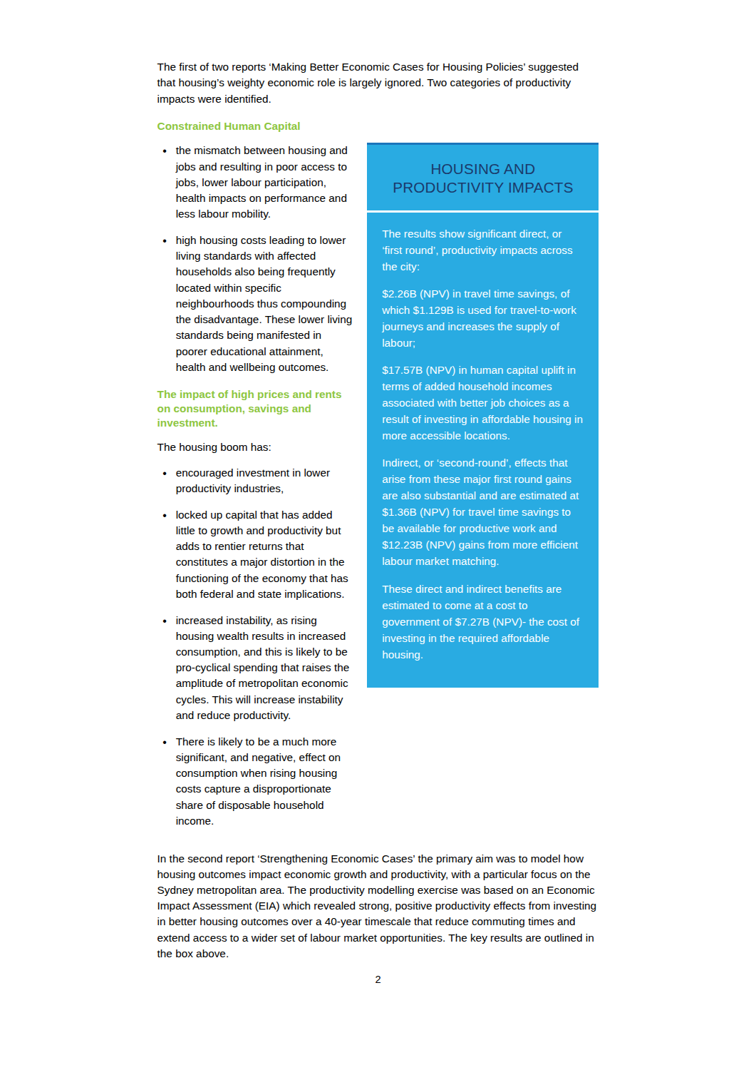The first of two reports ‘Making Better Economic Cases for Housing Policies’ suggested that housing’s weighty economic role is largely ignored. Two categories of productivity impacts were identified.
Constrained Human Capital
the mismatch between housing and jobs and resulting in poor access to jobs, lower labour participation, health impacts on performance and less labour mobility.
high housing costs leading to lower living standards with affected households also being frequently located within specific neighbourhoods thus compounding the disadvantage. These lower living standards being manifested in poorer educational attainment, health and wellbeing outcomes.
The impact of high prices and rents on consumption, savings and investment.
The housing boom has:
encouraged investment in lower productivity industries,
locked up capital that has added little to growth and productivity but adds to rentier returns that constitutes a major distortion in the functioning of the economy that has both federal and state implications.
increased instability, as rising housing wealth results in increased consumption, and this is likely to be pro-cyclical spending that raises the amplitude of metropolitan economic cycles. This will increase instability and reduce productivity.
There is likely to be a much more significant, and negative, effect on consumption when rising housing costs capture a disproportionate share of disposable household income.
HOUSING AND PRODUCTIVITY IMPACTS
The results show significant direct, or ‘first round’, productivity impacts across the city:
$2.26B (NPV) in travel time savings, of which $1.129B is used for travel-to-work journeys and increases the supply of labour;
$17.57B (NPV) in human capital uplift in terms of added household incomes associated with better job choices as a result of investing in affordable housing in more accessible locations.
Indirect, or ‘second-round’, effects that arise from these major first round gains are also substantial and are estimated at $1.36B (NPV) for travel time savings to be available for productive work and $12.23B (NPV) gains from more efficient labour market matching.
These direct and indirect benefits are estimated to come at a cost to government of $7.27B (NPV)- the cost of investing in the required affordable housing.
In the second report ‘Strengthening Economic Cases’ the primary aim was to model how housing outcomes impact economic growth and productivity, with a particular focus on the Sydney metropolitan area. The productivity modelling exercise was based on an Economic Impact Assessment (EIA) which revealed strong, positive productivity effects from investing in better housing outcomes over a 40-year timescale that reduce commuting times and extend access to a wider set of labour market opportunities. The key results are outlined in the box above.
2